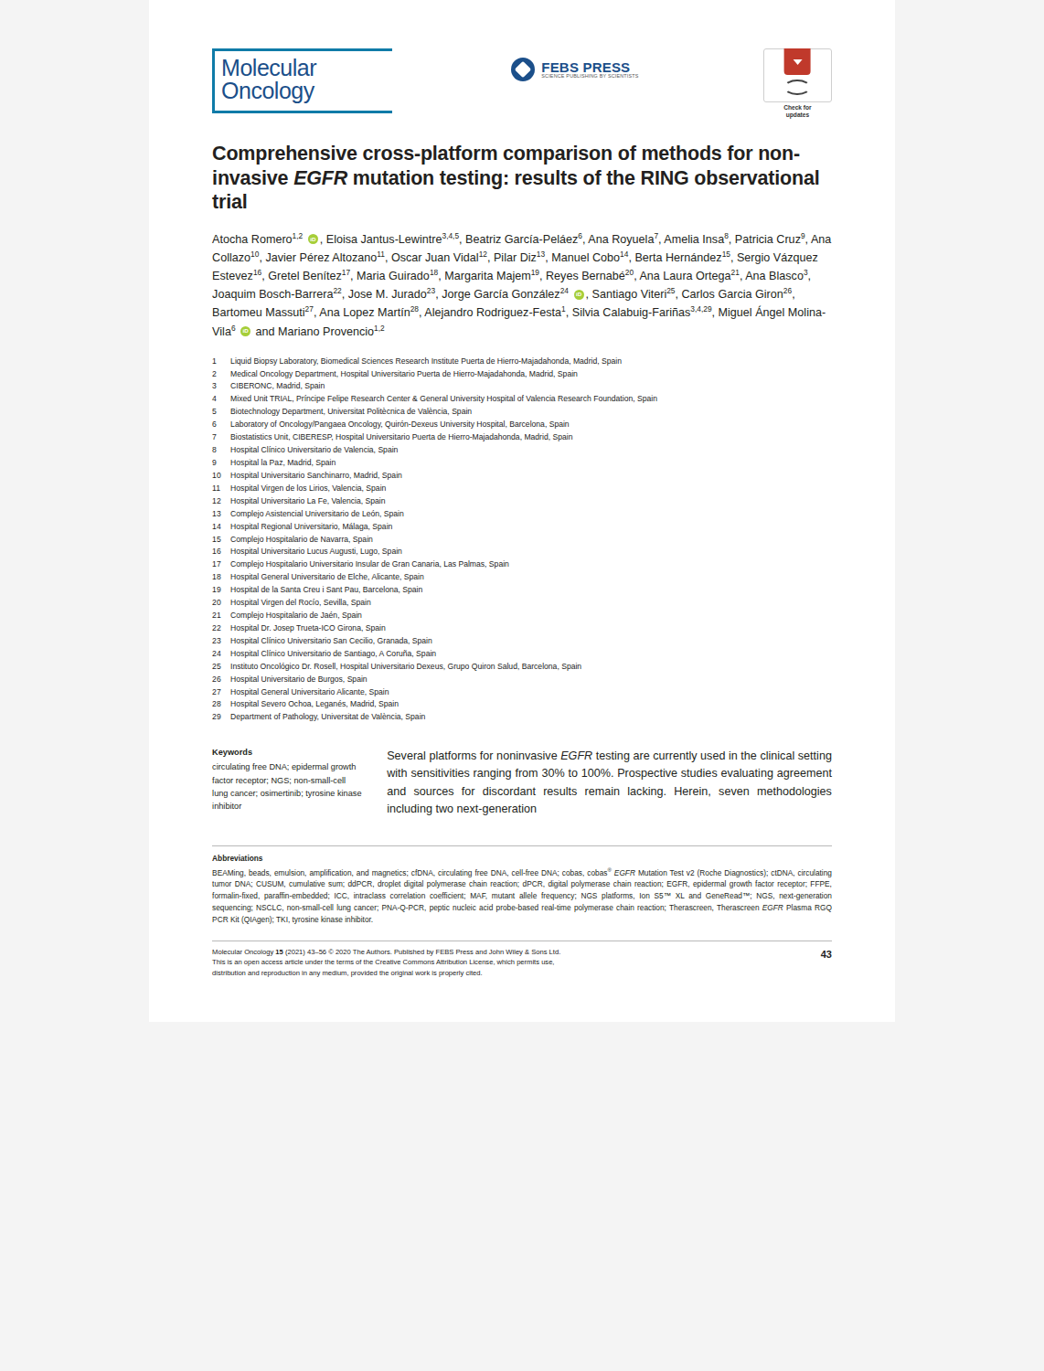Molecular
Oncology
FEBS PRESS
science publishing by scientists
Check for
updates
Comprehensive cross-platform comparison of methods for non-invasive EGFR mutation testing: results of the RING observational trial
Atocha Romero1,2 , Eloisa Jantus-Lewintre3,4,5, Beatriz García-Peláez6, Ana Royuela7, Amelia Insa8, Patricia Cruz9, Ana Collazo10, Javier Pérez Altozano11, Oscar Juan Vidal12, Pilar Diz13, Manuel Cobo14, Berta Hernández15, Sergio Vázquez Estevez16, Gretel Benítez17, Maria Guirado18, Margarita Majem19, Reyes Bernabé20, Ana Laura Ortega21, Ana Blasco3, Joaquim Bosch-Barrera22, Jose M. Jurado23, Jorge García González24 , Santiago Viteri25, Carlos Garcia Giron26, Bartomeu Massuti27, Ana Lopez Martín28, Alejandro Rodriguez-Festa1, Silvia Calabuig-Fariñas3,4,29, Miguel Ángel Molina-Vila6 and Mariano Provencio1,2
1 Liquid Biopsy Laboratory, Biomedical Sciences Research Institute Puerta de Hierro-Majadahonda, Madrid, Spain
2 Medical Oncology Department, Hospital Universitario Puerta de Hierro-Majadahonda, Madrid, Spain
3 CIBERONC, Madrid, Spain
4 Mixed Unit TRIAL, Príncipe Felipe Research Center & General University Hospital of Valencia Research Foundation, Spain
5 Biotechnology Department, Universitat Politècnica de València, Spain
6 Laboratory of Oncology/Pangaea Oncology, Quirón-Dexeus University Hospital, Barcelona, Spain
7 Biostatistics Unit, CIBERESP, Hospital Universitario Puerta de Hierro-Majadahonda, Madrid, Spain
8 Hospital Clínico Universitario de Valencia, Spain
9 Hospital la Paz, Madrid, Spain
10 Hospital Universitario Sanchinarro, Madrid, Spain
11 Hospital Virgen de los Lirios, Valencia, Spain
12 Hospital Universitario La Fe, Valencia, Spain
13 Complejo Asistencial Universitario de León, Spain
14 Hospital Regional Universitario, Málaga, Spain
15 Complejo Hospitalario de Navarra, Spain
16 Hospital Universitario Lucus Augusti, Lugo, Spain
17 Complejo Hospitalario Universitario Insular de Gran Canaria, Las Palmas, Spain
18 Hospital General Universitario de Elche, Alicante, Spain
19 Hospital de la Santa Creu i Sant Pau, Barcelona, Spain
20 Hospital Virgen del Rocío, Sevilla, Spain
21 Complejo Hospitalario de Jaén, Spain
22 Hospital Dr. Josep Trueta-ICO Girona, Spain
23 Hospital Clínico Universitario San Cecilio, Granada, Spain
24 Hospital Clínico Universitario de Santiago, A Coruña, Spain
25 Instituto Oncológico Dr. Rosell, Hospital Universitario Dexeus, Grupo Quiron Salud, Barcelona, Spain
26 Hospital Universitario de Burgos, Spain
27 Hospital General Universitario Alicante, Spain
28 Hospital Severo Ochoa, Leganés, Madrid, Spain
29 Department of Pathology, Universitat de València, Spain
Keywords
circulating free DNA; epidermal growth factor receptor; NGS; non-small-cell lung cancer; osimertinib; tyrosine kinase inhibitor
Several platforms for noninvasive EGFR testing are currently used in the clinical setting with sensitivities ranging from 30% to 100%. Prospective studies evaluating agreement and sources for discordant results remain lacking. Herein, seven methodologies including two next-generation
Abbreviations BEAMing, beads, emulsion, amplification, and magnetics; cfDNA, circulating free DNA, cell-free DNA; cobas, cobas® EGFR Mutation Test v2 (Roche Diagnostics); ctDNA, circulating tumor DNA; CUSUM, cumulative sum; ddPCR, droplet digital polymerase chain reaction; dPCR, digital polymerase chain reaction; EGFR, epidermal growth factor receptor; FFPE, formalin-fixed, paraffin-embedded; ICC, intraclass correlation coefficient; MAF, mutant allele frequency; NGS platforms, Ion S5™ XL and GeneRead™; NGS, next-generation sequencing; NSCLC, non-small-cell lung cancer; PNA-Q-PCR, peptic nucleic acid probe-based real-time polymerase chain reaction; Therascreen, Therascreen EGFR Plasma RGQ PCR Kit (QIAgen); TKI, tyrosine kinase inhibitor.
43
Molecular Oncology 15 (2021) 43–56 © 2020 The Authors. Published by FEBS Press and John Wiley & Sons Ltd.
This is an open access article under the terms of the Creative Commons Attribution License, which permits use,
distribution and reproduction in any medium, provided the original work is properly cited.